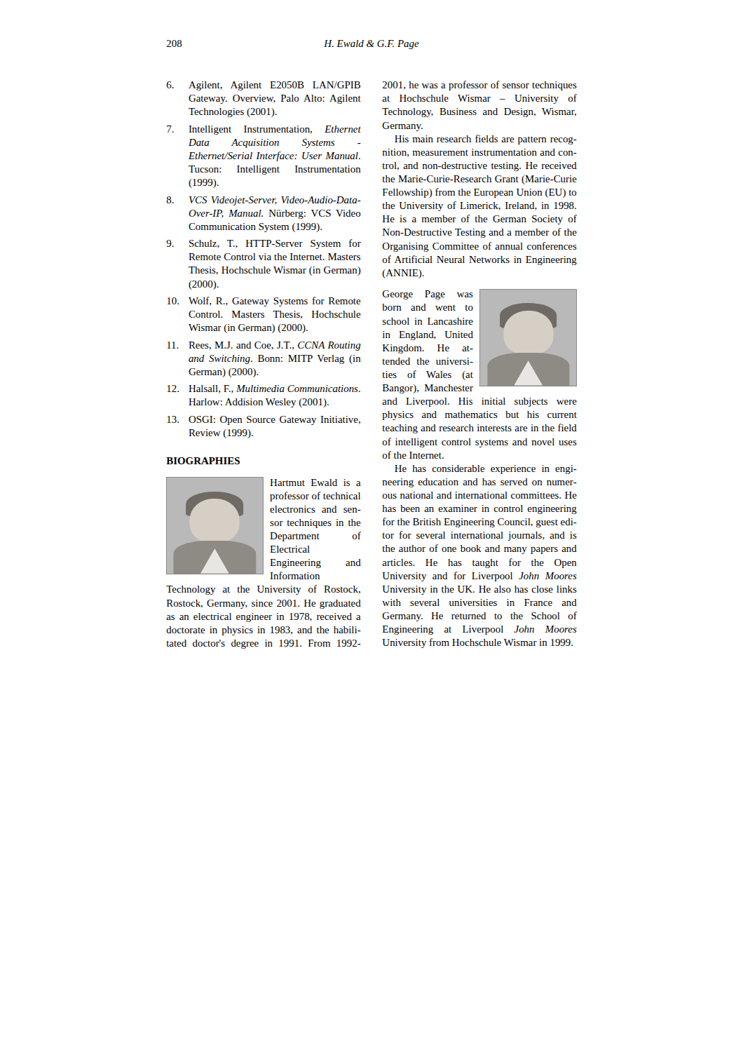208
H. Ewald & G.F. Page
6. Agilent, Agilent E2050B LAN/GPIB Gateway. Overview, Palo Alto: Agilent Technologies (2001).
7. Intelligent Instrumentation, Ethernet Data Acquisition Systems - Ethernet/Serial Interface: User Manual. Tucson: Intelligent Instrumentation (1999).
8. VCS Videojet-Server, Video-Audio-Data-Over-IP, Manual. Nürberg: VCS Video Communication System (1999).
9. Schulz, T., HTTP-Server System for Remote Control via the Internet. Masters Thesis, Hochschule Wismar (in German) (2000).
10. Wolf, R., Gateway Systems for Remote Control. Masters Thesis, Hochschule Wismar (in German) (2000).
11. Rees, M.J. and Coe, J.T., CCNA Routing and Switching. Bonn: MITP Verlag (in German) (2000).
12. Halsall, F., Multimedia Communications. Harlow: Addision Wesley (2001).
13. OSGI: Open Source Gateway Initiative, Review (1999).
BIOGRAPHIES
Hartmut Ewald is a professor of technical electronics and sensor techniques in the Department of Electrical Engineering and Information Technology at the University of Rostock, Rostock, Germany, since 2001. He graduated as an electrical engineer in 1978, received a doctorate in physics in 1983, and the habilitated doctor's degree in 1991. From 1992-2001, he was a professor of sensor techniques at Hochschule Wismar – University of Technology, Business and Design, Wismar, Germany.
His main research fields are pattern recognition, measurement instrumentation and control, and non-destructive testing. He received the Marie-Curie-Research Grant (Marie-Curie Fellowship) from the European Union (EU) to the University of Limerick, Ireland, in 1998. He is a member of the German Society of Non-Destructive Testing and a member of the Organising Committee of annual conferences of Artificial Neural Networks in Engineering (ANNIE).
George Page was born and went to school in Lancashire in England, United Kingdom. He attended the universities of Wales (at Bangor), Manchester and Liverpool. His initial subjects were physics and mathematics but his current teaching and research interests are in the field of intelligent control systems and novel uses of the Internet.
He has considerable experience in engineering education and has served on numerous national and international committees. He has been an examiner in control engineering for the British Engineering Council, guest editor for several international journals, and is the author of one book and many papers and articles. He has taught for the Open University and for Liverpool John Moores University in the UK. He also has close links with several universities in France and Germany. He returned to the School of Engineering at Liverpool John Moores University from Hochschule Wismar in 1999.